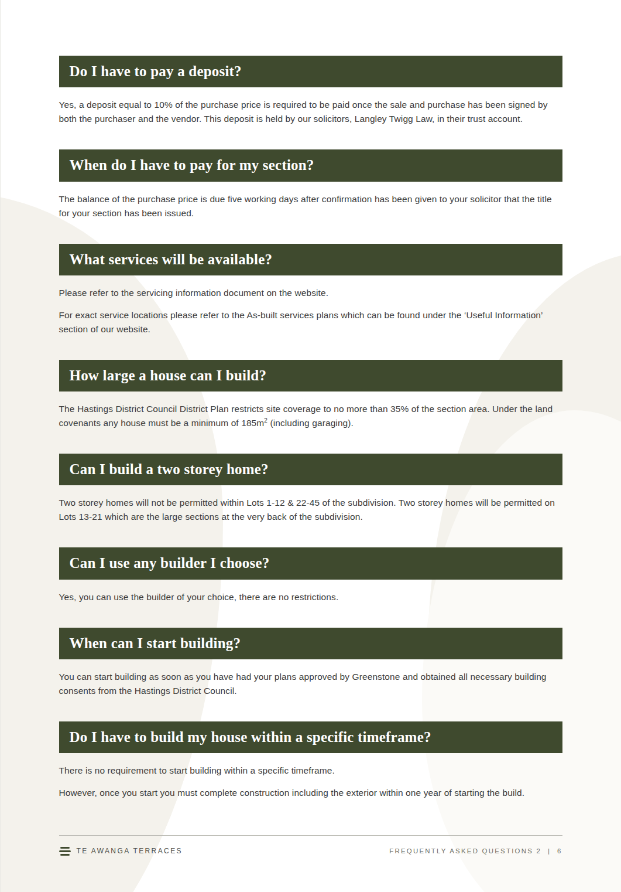Do I have to pay a deposit?
Yes, a deposit equal to 10% of the purchase price is required to be paid once the sale and purchase has been signed by both the purchaser and the vendor. This deposit is held by our solicitors, Langley Twigg Law, in their trust account.
When do I have to pay for my section?
The balance of the purchase price is due five working days after confirmation has been given to your solicitor that the title for your section has been issued.
What services will be available?
Please refer to the servicing information document on the website.
For exact service locations please refer to the As-built services plans which can be found under the ‘Useful Information’ section of our website.
How large a house can I build?
The Hastings District Council District Plan restricts site coverage to no more than 35% of the section area. Under the land covenants any house must be a minimum of 185m2 (including garaging).
Can I build a two storey home?
Two storey homes will not be permitted within Lots 1-12 & 22-45 of the subdivision. Two storey homes will be permitted on Lots 13-21 which are the large sections at the very back of the subdivision.
Can I use any builder I choose?
Yes, you can use the builder of your choice, there are no restrictions.
When can I start building?
You can start building as soon as you have had your plans approved by Greenstone and obtained all necessary building consents from the Hastings District Council.
Do I have to build my house within a specific timeframe?
There is no requirement to start building within a specific timeframe.
However, once you start you must complete construction including the exterior within one year of starting the build.
TE AWANGA TERRACES
FREQUENTLY ASKED QUESTIONS 2 | 6